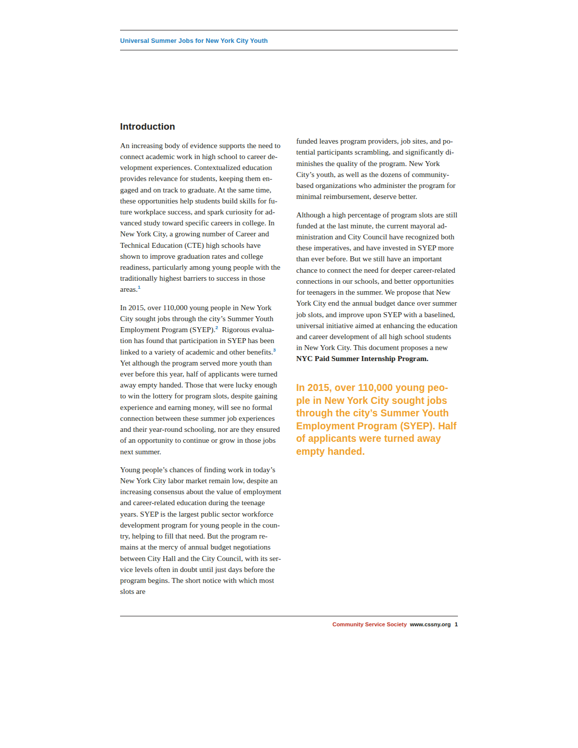Universal Summer Jobs for New York City Youth
Introduction
An increasing body of evidence supports the need to connect academic work in high school to career development experiences. Contextualized education provides relevance for students, keeping them engaged and on track to graduate. At the same time, these opportunities help students build skills for future workplace success, and spark curiosity for advanced study toward specific careers in college. In New York City, a growing number of Career and Technical Education (CTE) high schools have shown to improve graduation rates and college readiness, particularly among young people with the traditionally highest barriers to success in those areas.1
In 2015, over 110,000 young people in New York City sought jobs through the city’s Summer Youth Employment Program (SYEP).2 Rigorous evaluation has found that participation in SYEP has been linked to a variety of academic and other benefits.3 Yet although the program served more youth than ever before this year, half of applicants were turned away empty handed. Those that were lucky enough to win the lottery for program slots, despite gaining experience and earning money, will see no formal connection between these summer job experiences and their year-round schooling, nor are they ensured of an opportunity to continue or grow in those jobs next summer.
Young people’s chances of finding work in today’s New York City labor market remain low, despite an increasing consensus about the value of employment and career-related education during the teenage years. SYEP is the largest public sector workforce development program for young people in the country, helping to fill that need. But the program remains at the mercy of annual budget negotiations between City Hall and the City Council, with its service levels often in doubt until just days before the program begins. The short notice with which most slots are
funded leaves program providers, job sites, and potential participants scrambling, and significantly diminishes the quality of the program. New York City’s youth, as well as the dozens of community-based organizations who administer the program for minimal reimbursement, deserve better.
Although a high percentage of program slots are still funded at the last minute, the current mayoral administration and City Council have recognized both these imperatives, and have invested in SYEP more than ever before. But we still have an important chance to connect the need for deeper career-related connections in our schools, and better opportunities for teenagers in the summer. We propose that New York City end the annual budget dance over summer job slots, and improve upon SYEP with a baselined, universal initiative aimed at enhancing the education and career development of all high school students in New York City. This document proposes a new NYC Paid Summer Internship Program.
In 2015, over 110,000 young people in New York City sought jobs through the city’s Summer Youth Employment Program (SYEP). Half of applicants were turned away empty handed.
Community Service Society www.cssny.org 1